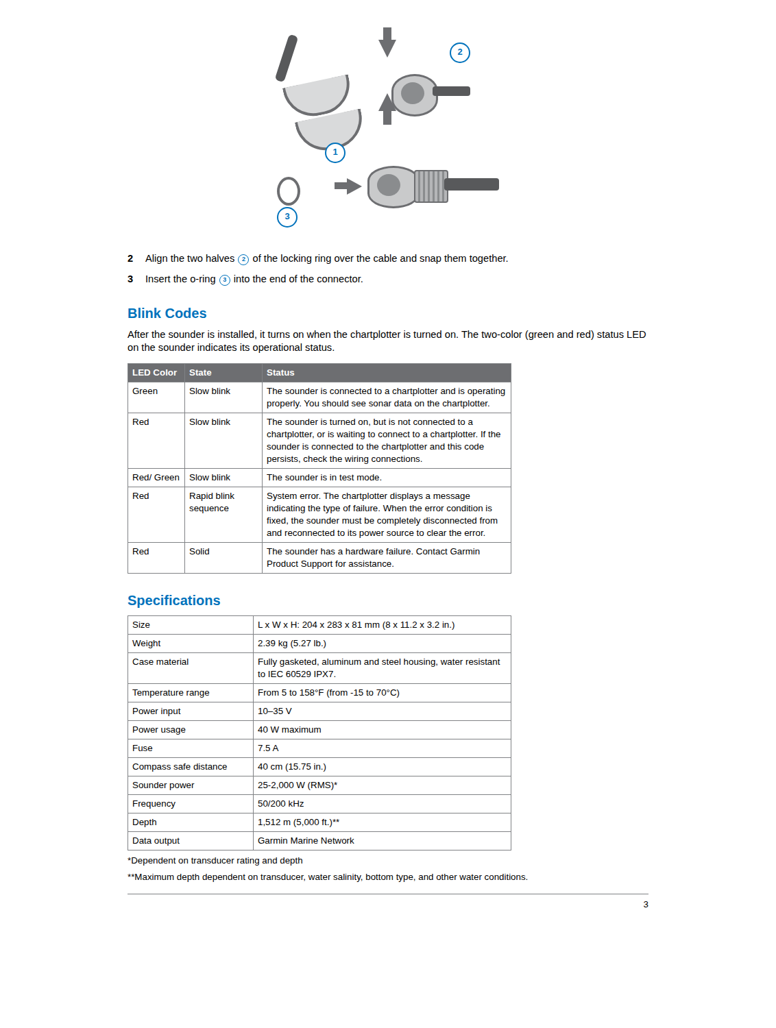1
2
3
Align the two halves 2 of the locking ring over the cable and snap them together.
Insert the o-ring 3 into the end of the connector.
Blink Codes
After the sounder is installed, it turns on when the chartplotter is turned on. The two-color (green and red) status LED on the sounder indicates its operational status.
| LED Color | State | Status |
| --- | --- | --- |
| Green | Slow blink | The sounder is connected to a chartplotter and is operating properly. You should see sonar data on the chartplotter. |
| Red | Slow blink | The sounder is turned on, but is not connected to a chartplotter, or is waiting to connect to a chartplotter. If the sounder is connected to the chartplotter and this code persists, check the wiring connections. |
| Red/ Green | Slow blink | The sounder is in test mode. |
| Red | Rapid blink sequence | System error. The chartplotter displays a message indicating the type of failure. When the error condition is fixed, the sounder must be completely disconnected from and reconnected to its power source to clear the error. |
| Red | Solid | The sounder has a hardware failure. Contact Garmin Product Support for assistance. |
Specifications
| Size | L x W x H: 204 x 283 x 81 mm (8 x 11.2 x 3.2 in.) |
| Weight | 2.39 kg (5.27 lb.) |
| Case material | Fully gasketed, aluminum and steel housing, water resistant to IEC 60529 IPX7. |
| Temperature range | From 5 to 158°F (from -15 to 70°C) |
| Power input | 10–35 V |
| Power usage | 40 W maximum |
| Fuse | 7.5 A |
| Compass safe distance | 40 cm (15.75 in.) |
| Sounder power | 25-2,000 W (RMS)* |
| Frequency | 50/200 kHz |
| Depth | 1,512 m (5,000 ft.)** |
| Data output | Garmin Marine Network |
*Dependent on transducer rating and depth
**Maximum depth dependent on transducer, water salinity, bottom type, and other water conditions.
3